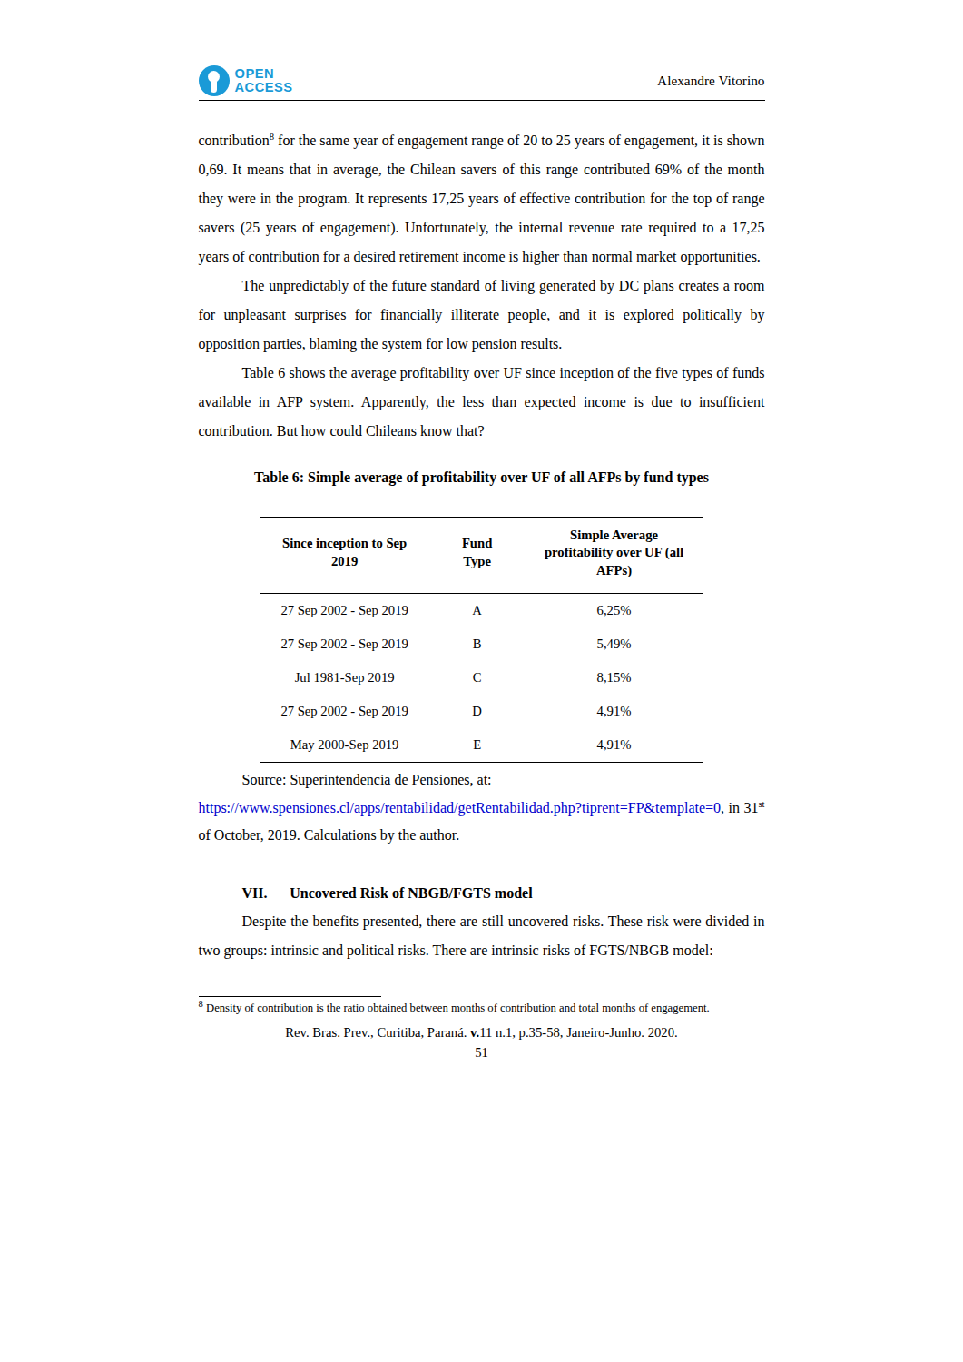OPEN ACCESS
Alexandre Vitorino
contribution8 for the same year of engagement range of 20 to 25 years of engagement, it is shown 0,69. It means that in average, the Chilean savers of this range contributed 69% of the month they were in the program. It represents 17,25 years of effective contribution for the top of range savers (25 years of engagement). Unfortunately, the internal revenue rate required to a 17,25 years of contribution for a desired retirement income is higher than normal market opportunities.
The unpredictably of the future standard of living generated by DC plans creates a room for unpleasant surprises for financially illiterate people, and it is explored politically by opposition parties, blaming the system for low pension results.
Table 6 shows the average profitability over UF since inception of the five types of funds available in AFP system. Apparently, the less than expected income is due to insufficient contribution. But how could Chileans know that?
Table 6: Simple average of profitability over UF of all AFPs by fund types
| Since inception to Sep 2019 | Fund Type | Simple Average profitability over UF (all AFPs) |
| --- | --- | --- |
| 27 Sep 2002 - Sep 2019 | A | 6,25% |
| 27 Sep 2002 - Sep 2019 | B | 5,49% |
| Jul 1981-Sep 2019 | C | 8,15% |
| 27 Sep 2002 - Sep 2019 | D | 4,91% |
| May 2000-Sep 2019 | E | 4,91% |
Source: Superintendencia de Pensiones, at:
https://www.spensiones.cl/apps/rentabilidad/getRentabilidad.php?tiprent=FP&template=0, in 31st of October, 2019. Calculations by the author.
VII. Uncovered Risk of NBGB/FGTS model
Despite the benefits presented, there are still uncovered risks. These risk were divided in two groups: intrinsic and political risks. There are intrinsic risks of FGTS/NBGB model:
8 Density of contribution is the ratio obtained between months of contribution and total months of engagement.
Rev. Bras. Prev., Curitiba, Paraná. v. 11 n.1, p.35-58, Janeiro-Junho. 2020. 51